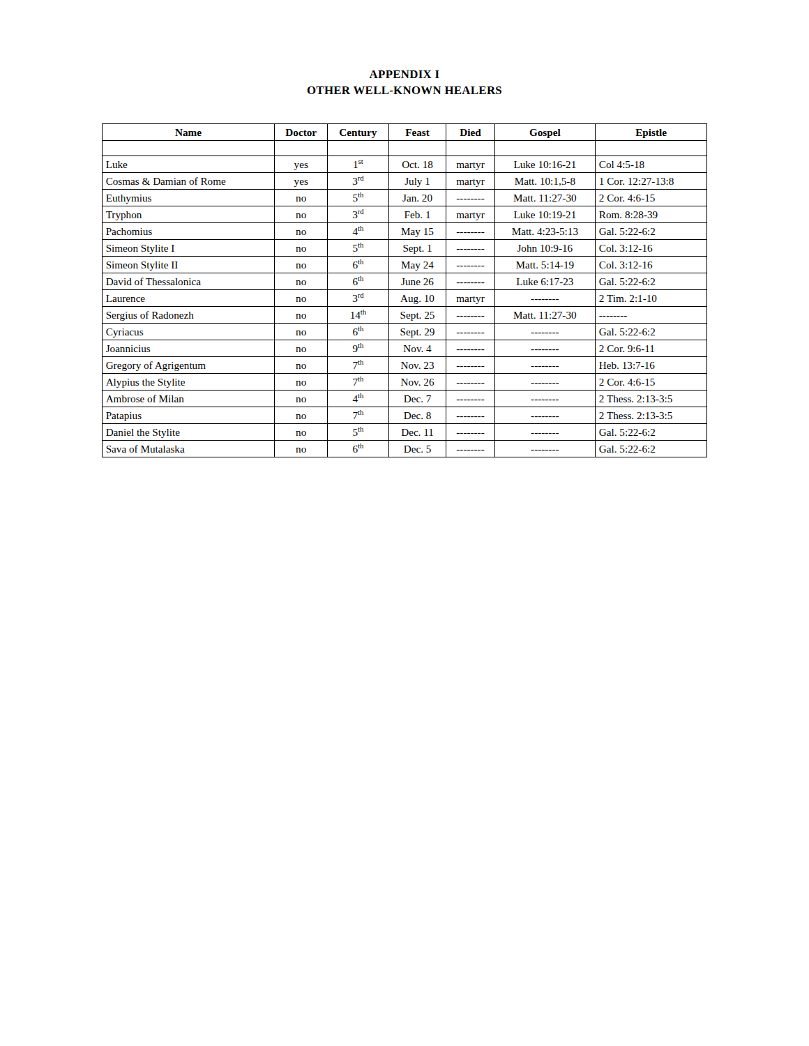APPENDIX I
OTHER WELL-KNOWN HEALERS
Other well-known healers: name, doctor status, century, feast day, manner of death, Gospel and Epistle readings
| Name | Doctor | Century | Feast | Died | Gospel | Epistle |
| --- | --- | --- | --- | --- | --- | --- |
| Luke | yes | 1 st | Oct. 18 | martyr | Luke 10:16-21 | Col 4:5-18 |
| Cosmas & Damian of Rome | yes | 3 rd | July 1 | martyr | Matt. 10:1,5-8 | 1 Cor. 12:27-13:8 |
| Euthymius | no | 5 th | Jan. 20 | -------- | Matt. 11:27-30 | 2 Cor. 4:6-15 |
| Tryphon | no | 3 rd | Feb. 1 | martyr | Luke 10:19-21 | Rom. 8:28-39 |
| Pachomius | no | 4 th | May 15 | -------- | Matt. 4:23-5:13 | Gal. 5:22-6:2 |
| Simeon Stylite I | no | 5 th | Sept. 1 | -------- | John 10:9-16 | Col. 3:12-16 |
| Simeon Stylite II | no | 6 th | May 24 | -------- | Matt. 5:14-19 | Col. 3:12-16 |
| David of Thessalonica | no | 6 th | June 26 | -------- | Luke 6:17-23 | Gal. 5:22-6:2 |
| Laurence | no | 3 rd | Aug. 10 | martyr | -------- | 2 Tim. 2:1-10 |
| Sergius of Radonezh | no | 14 th | Sept. 25 | -------- | Matt. 11:27-30 | -------- |
| Cyriacus | no | 6 th | Sept. 29 | -------- | -------- | Gal. 5:22-6:2 |
| Joannicius | no | 9 th | Nov. 4 | -------- | -------- | 2 Cor. 9:6-11 |
| Gregory of Agrigentum | no | 7 th | Nov. 23 | -------- | -------- | Heb. 13:7-16 |
| Alypius the Stylite | no | 7 th | Nov. 26 | -------- | -------- | 2 Cor. 4:6-15 |
| Ambrose of Milan | no | 4 th | Dec. 7 | -------- | -------- | 2 Thess. 2:13-3:5 |
| Patapius | no | 7 th | Dec. 8 | -------- | -------- | 2 Thess. 2:13-3:5 |
| Daniel the Stylite | no | 5 th | Dec. 11 | -------- | -------- | Gal. 5:22-6:2 |
| Sava of Mutalaska | no | 6 th | Dec. 5 | -------- | -------- | Gal. 5:22-6:2 |